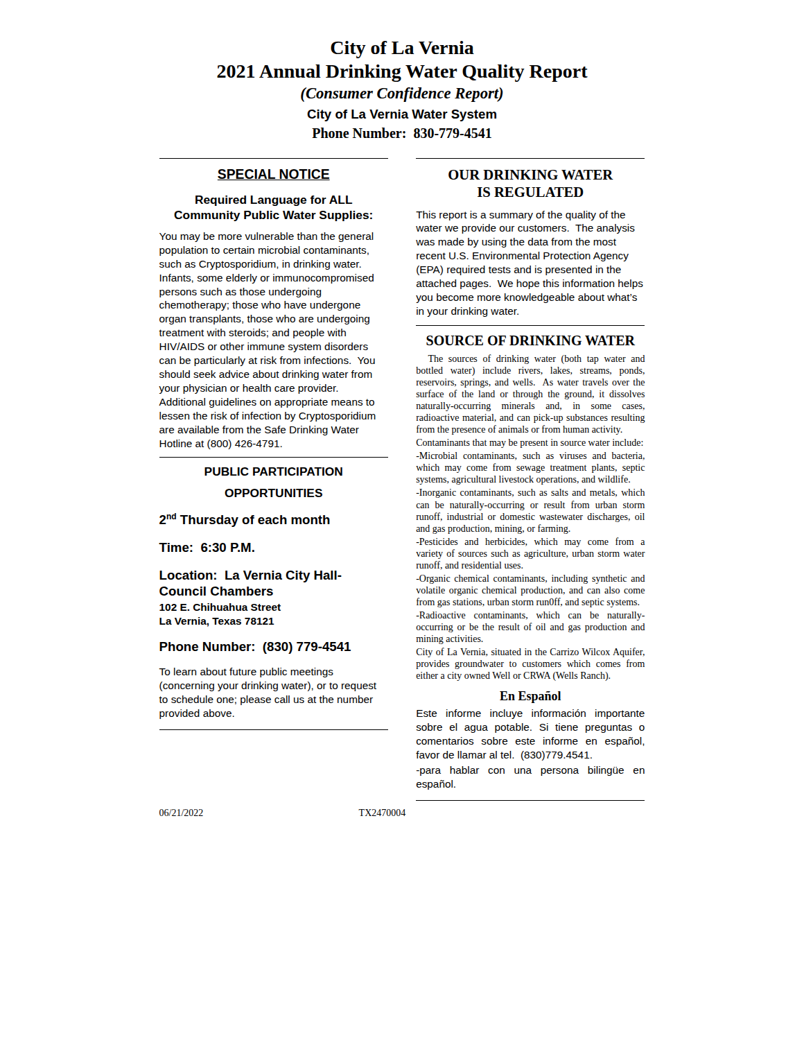City of La Vernia
2021 Annual Drinking Water Quality Report
(Consumer Confidence Report)
City of La Vernia Water System
Phone Number: 830-779-4541
SPECIAL NOTICE
Required Language for ALL
Community Public Water Supplies:
You may be more vulnerable than the general population to certain microbial contaminants, such as Cryptosporidium, in drinking water. Infants, some elderly or immunocompromised persons such as those undergoing chemotherapy; those who have undergone organ transplants, those who are undergoing treatment with steroids; and people with HIV/AIDS or other immune system disorders can be particularly at risk from infections. You should seek advice about drinking water from your physician or health care provider. Additional guidelines on appropriate means to lessen the risk of infection by Cryptosporidium are available from the Safe Drinking Water Hotline at (800) 426-4791.
PUBLIC PARTICIPATION
OPPORTUNITIES
2nd Thursday of each month
Time: 6:30 P.M.
Location: La Vernia City Hall-
Council Chambers
102 E. Chihuahua Street
La Vernia, Texas 78121
Phone Number: (830) 779-4541
To learn about future public meetings (concerning your drinking water), or to request to schedule one; please call us at the number provided above.
OUR DRINKING WATER
IS REGULATED
This report is a summary of the quality of the water we provide our customers. The analysis was made by using the data from the most recent U.S. Environmental Protection Agency (EPA) required tests and is presented in the attached pages. We hope this information helps you become more knowledgeable about what’s in your drinking water.
SOURCE OF DRINKING WATER
The sources of drinking water (both tap water and bottled water) include rivers, lakes, streams, ponds, reservoirs, springs, and wells. As water travels over the surface of the land or through the ground, it dissolves naturally-occurring minerals and, in some cases, radioactive material, and can pick-up substances resulting from the presence of animals or from human activity.
Contaminants that may be present in source water include:
-Microbial contaminants, such as viruses and bacteria, which may come from sewage treatment plants, septic systems, agricultural livestock operations, and wildlife.
-Inorganic contaminants, such as salts and metals, which can be naturally-occurring or result from urban storm runoff, industrial or domestic wastewater discharges, oil and gas production, mining, or farming.
-Pesticides and herbicides, which may come from a variety of sources such as agriculture, urban storm water runoff, and residential uses.
-Organic chemical contaminants, including synthetic and volatile organic chemical production, and can also come from gas stations, urban storm run0ff, and septic systems.
-Radioactive contaminants, which can be naturally-occurring or be the result of oil and gas production and mining activities.
City of La Vernia, situated in the Carrizo Wilcox Aquifer, provides groundwater to customers which comes from either a city owned Well or CRWA (Wells Ranch).
En Español
Este informe incluye información importante sobre el agua potable. Si tiene preguntas o comentarios sobre este informe en español, favor de llamar al tel. (830)779.4541.
-para hablar con una persona bilingüe en español.
06/21/2022
TX2470004